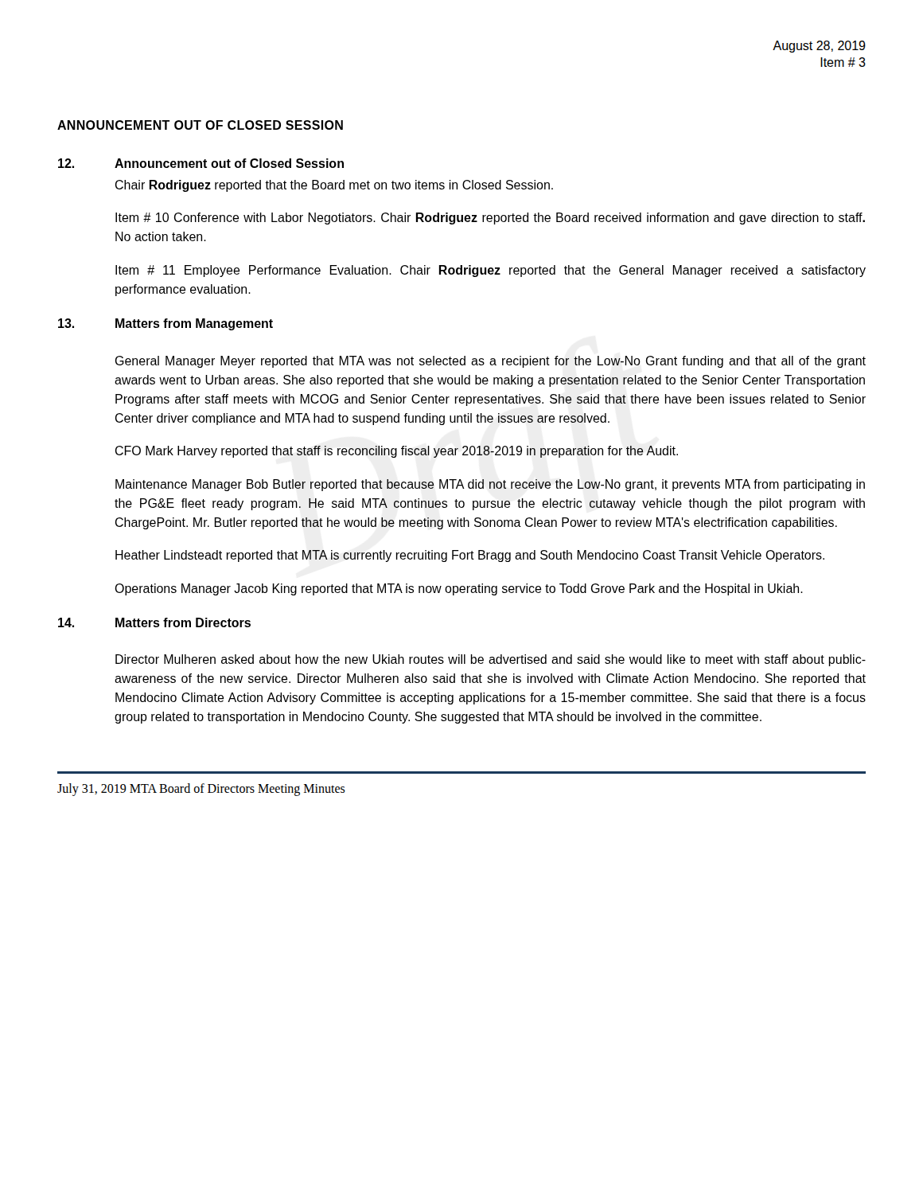Draft
August 28, 2019
Item # 3
ANNOUNCEMENT OUT OF CLOSED SESSION
12.
Announcement out of Closed Session
Chair Rodriguez reported that the Board met on two items in Closed Session.
Item # 10 Conference with Labor Negotiators. Chair Rodriguez reported the Board received information and gave direction to staff. No action taken.
Item # 11 Employee Performance Evaluation. Chair Rodriguez reported that the General Manager received a satisfactory performance evaluation.
13.
Matters from Management
General Manager Meyer reported that MTA was not selected as a recipient for the Low-No Grant funding and that all of the grant awards went to Urban areas. She also reported that she would be making a presentation related to the Senior Center Transportation Programs after staff meets with MCOG and Senior Center representatives. She said that there have been issues related to Senior Center driver compliance and MTA had to suspend funding until the issues are resolved.
CFO Mark Harvey reported that staff is reconciling fiscal year 2018-2019 in preparation for the Audit.
Maintenance Manager Bob Butler reported that because MTA did not receive the Low-No grant, it prevents MTA from participating in the PG&E fleet ready program. He said MTA continues to pursue the electric cutaway vehicle though the pilot program with ChargePoint. Mr. Butler reported that he would be meeting with Sonoma Clean Power to review MTA's electrification capabilities.
Heather Lindsteadt reported that MTA is currently recruiting Fort Bragg and South Mendocino Coast Transit Vehicle Operators.
Operations Manager Jacob King reported that MTA is now operating service to Todd Grove Park and the Hospital in Ukiah.
14.
Matters from Directors
Director Mulheren asked about how the new Ukiah routes will be advertised and said she would like to meet with staff about public-awareness of the new service. Director Mulheren also said that she is involved with Climate Action Mendocino. She reported that Mendocino Climate Action Advisory Committee is accepting applications for a 15-member committee. She said that there is a focus group related to transportation in Mendocino County. She suggested that MTA should be involved in the committee.
July 31, 2019 MTA Board of Directors Meeting Minutes